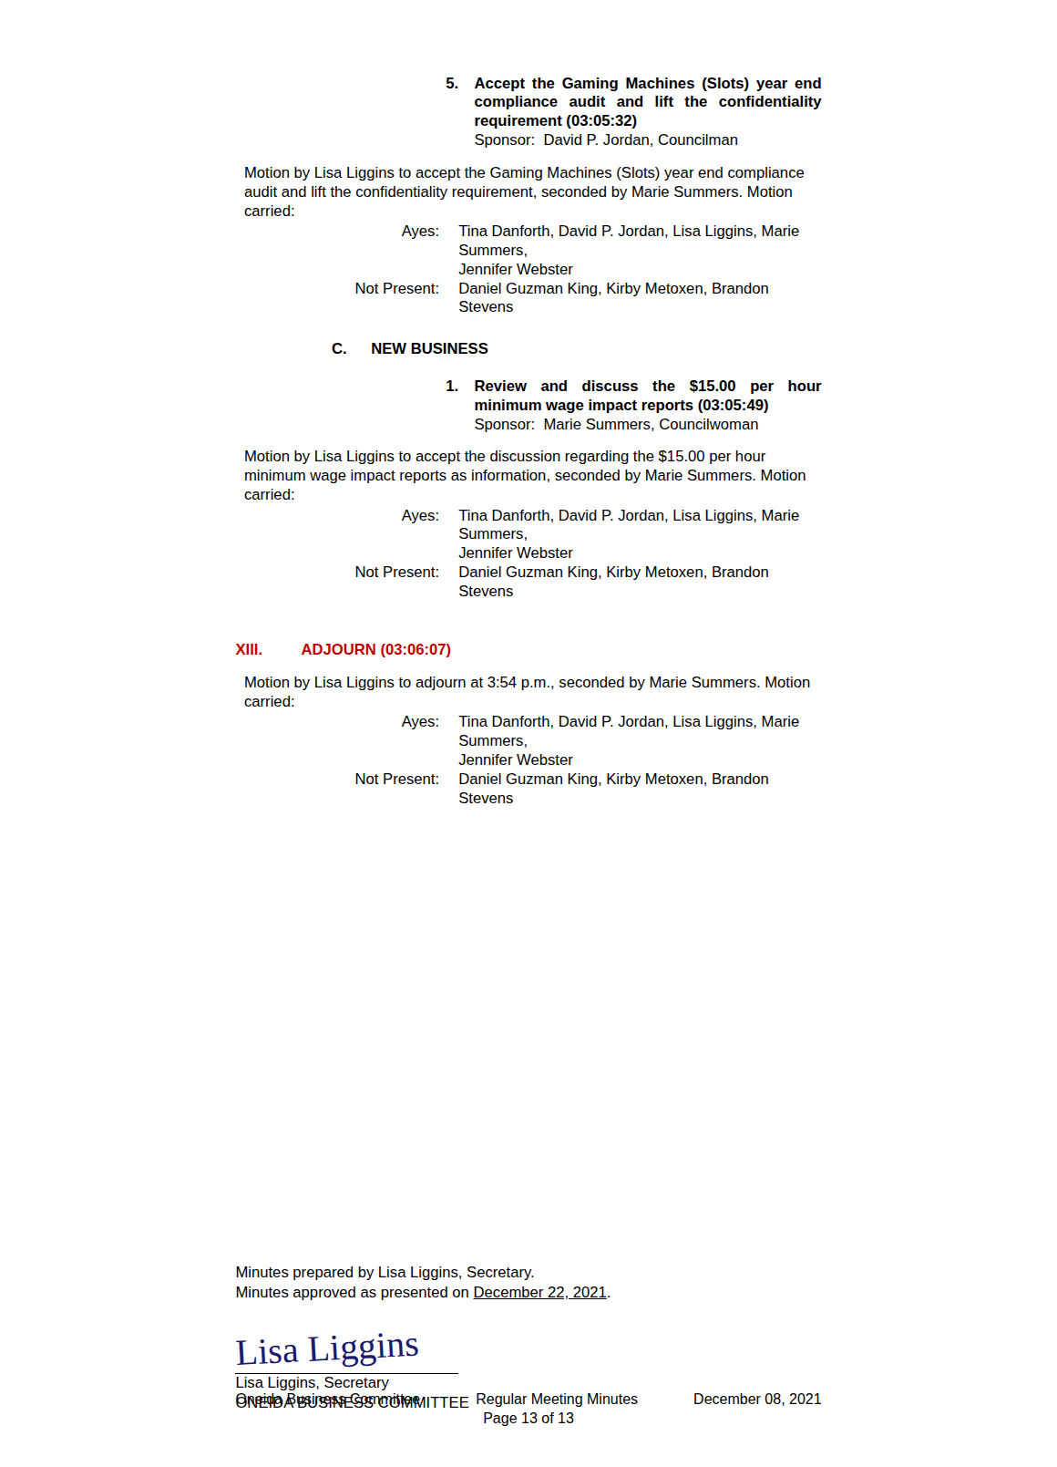5.
Accept the Gaming Machines (Slots) year end compliance audit and lift the confidentiality requirement (03:05:32)
Sponsor: David P. Jordan, Councilman
Motion by Lisa Liggins to accept the Gaming Machines (Slots) year end compliance audit and lift the confidentiality requirement, seconded by Marie Summers. Motion carried:
Ayes:
Tina Danforth, David P. Jordan, Lisa Liggins, Marie Summers,Jennifer Webster
Not Present:
Daniel Guzman King, Kirby Metoxen, Brandon Stevens
C.
NEW BUSINESS
1.
Review and discuss the $15.00 per hour minimum wage impact reports (03:05:49)
Sponsor: Marie Summers, Councilwoman
Motion by Lisa Liggins to accept the discussion regarding the $15.00 per hour minimum wage impact reports as information, seconded by Marie Summers. Motion carried:
Ayes:
Tina Danforth, David P. Jordan, Lisa Liggins, Marie Summers,Jennifer Webster
Not Present:
Daniel Guzman King, Kirby Metoxen, Brandon Stevens
XIII.
ADJOURN (03:06:07)
Motion by Lisa Liggins to adjourn at 3:54 p.m., seconded by Marie Summers. Motion carried:
Ayes:
Tina Danforth, David P. Jordan, Lisa Liggins, Marie Summers,Jennifer Webster
Not Present:
Daniel Guzman King, Kirby Metoxen, Brandon Stevens
Minutes prepared by Lisa Liggins, Secretary.
Minutes approved as presented on December 22, 2021.
Lisa Liggins
Lisa Liggins, Secretary
ONEIDA BUSINESS COMMITTEE
Oneida Business Committee
Regular Meeting Minutes
December 08, 2021
Page 13 of 13